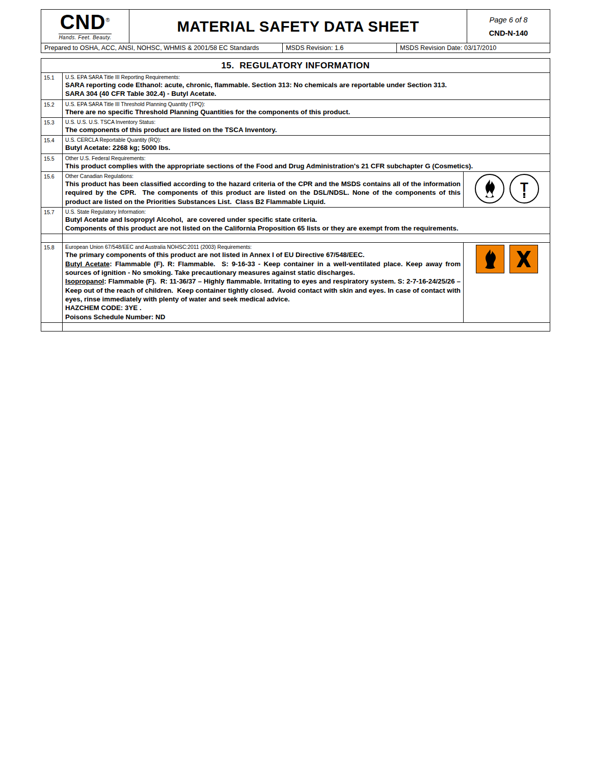| CND ® Hands. Feet. Beauty. | MATERIAL SAFETY DATA SHEET | Page 6 of 8 CND-N-140 |
| Prepared to OSHA, ACC, ANSI, NOHSC, WHMIS & 2001/58 EC Standards | MSDS Revision: 1.6 | MSDS Revision Date: 03/17/2010 |
| 15. REGULATORY INFORMATION |
| 15.1 | U.S. EPA SARA Title III Reporting Requirements: SARA reporting code Ethanol: acute, chronic, flammable. Section 313: No chemicals are reportable under Section 313. SARA 304 (40 CFR Table 302.4) - Butyl Acetate. |
| 15.2 | U.S. EPA SARA Title III Threshold Planning Quantity (TPQ): There are no specific Threshold Planning Quantities for the components of this product. |
| 15.3 | U.S. U.S. U.S. TSCA Inventory Status: The components of this product are listed on the TSCA Inventory. |
| 15.4 | U.S. CERCLA Reportable Quantity (RQ): Butyl Acetate: 2268 kg; 5000 lbs. |
| 15.5 | Other U.S. Federal Requirements: This product complies with the appropriate sections of the Food and Drug Administration's 21 CFR subchapter G (Cosmetics). |
| 15.6 | Other Canadian Regulations: This product has been classified according to the hazard criteria of the CPR and the MSDS contains all of the information required by the CPR. The components of this product are listed on the DSL/NDSL. None of the components of this product are listed on the Priorities Substances List. Class B2 Flammable Liquid. | T |
| 15.7 | U.S. State Regulatory Information: Butyl Acetate and Isopropyl Alcohol, are covered under specific state criteria. Components of this product are not listed on the California Proposition 65 lists or they are exempt from the requirements. |
| 15.8 | European Union 67/548/EEC and Australia NOHSC:2011 (2003) Requirements: The primary components of this product are not listed in Annex I of EU Directive 67/548/EEC. Butyl Acetate : Flammable (F). R: Flammable. S: 9-16-33 - Keep container in a well-ventilated place. Keep away from sources of ignition - No smoking. Take precautionary measures against static discharges. Isopropanol : Flammable (F). R: 11-36/37 – Highly flammable. Irritating to eyes and respiratory system. S: 2-7-16-24/25/26 – Keep out of the reach of children. Keep container tightly closed. Avoid contact with skin and eyes. In case of contact with eyes, rinse immediately with plenty of water and seek medical advice. HAZCHEM CODE: 3YE . Poisons Schedule Number: ND | |